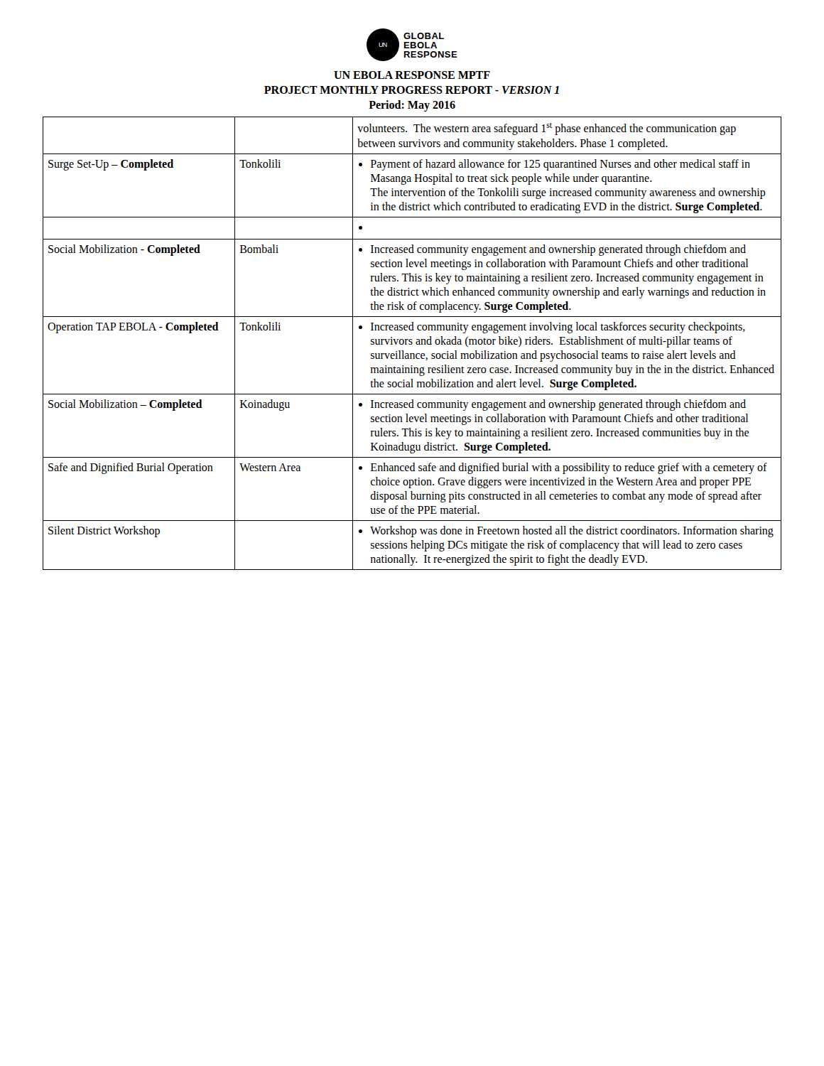UN GLOBAL EBOLA RESPONSE
UN EBOLA RESPONSE MPTF PROJECT MONTHLY PROGRESS REPORT - VERSION 1 Period: May 2016
| | | volunteers. The western area safeguard 1 st phase enhanced the communication gap between survivors and community stakeholders. Phase 1 completed. |
| Surge Set-Up – Completed | Tonkolili | Payment of hazard allowance for 125 quarantined Nurses and other medical staff in Masanga Hospital to treat sick people while under quarantine. The intervention of the Tonkolili surge increased community awareness and ownership in the district which contributed to eradicating EVD in the district. Surge Completed . |
| Social Mobilization - Completed | Bombali | Increased community engagement and ownership generated through chiefdom and section level meetings in collaboration with Paramount Chiefs and other traditional rulers. This is key to maintaining a resilient zero. Increased community engagement in the district which enhanced community ownership and early warnings and reduction in the risk of complacency. Surge Completed . |
| Operation TAP EBOLA - Completed | Tonkolili | Increased community engagement involving local taskforces security checkpoints, survivors and okada (motor bike) riders. Establishment of multi-pillar teams of surveillance, social mobilization and psychosocial teams to raise alert levels and maintaining resilient zero case. Increased community buy in the in the district. Enhanced the social mobilization and alert level. Surge Completed. |
| Social Mobilization – Completed | Koinadugu | Increased community engagement and ownership generated through chiefdom and section level meetings in collaboration with Paramount Chiefs and other traditional rulers. This is key to maintaining a resilient zero. Increased communities buy in the Koinadugu district. Surge Completed. |
| Safe and Dignified Burial Operation | Western Area | Enhanced safe and dignified burial with a possibility to reduce grief with a cemetery of choice option. Grave diggers were incentivized in the Western Area and proper PPE disposal burning pits constructed in all cemeteries to combat any mode of spread after use of the PPE material. |
| Silent District Workshop | | Workshop was done in Freetown hosted all the district coordinators. Information sharing sessions helping DCs mitigate the risk of complacency that will lead to zero cases nationally. It re-energized the spirit to fight the deadly EVD. |